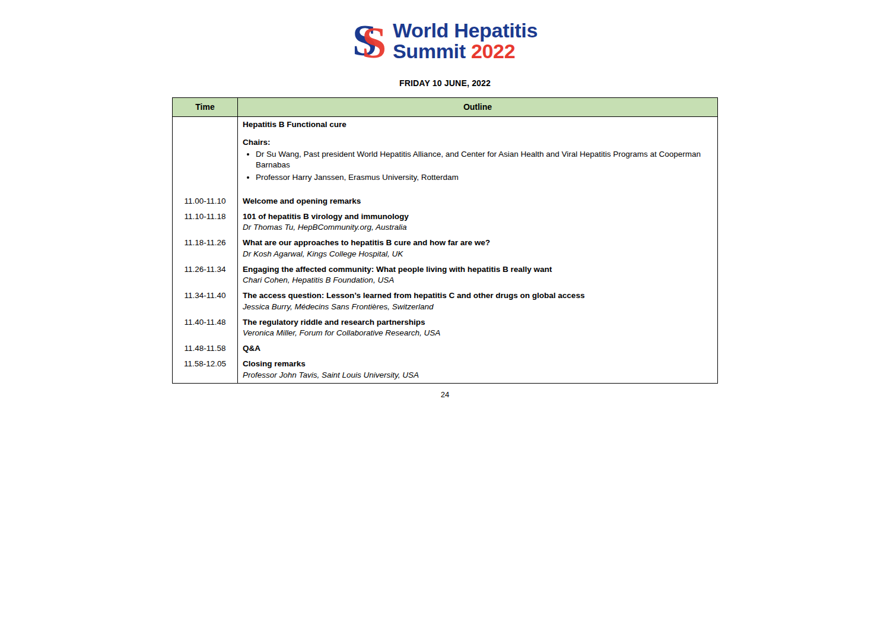S S
World Hepatitis Summit 2022
FRIDAY 10 JUNE, 2022
| Time | Outline |
| --- | --- |
| | Hepatitis B Functional cure Chairs: Dr Su Wang, Past president World Hepatitis Alliance, and Center for Asian Health and Viral Hepatitis Programs at Cooperman Barnabas Professor Harry Janssen, Erasmus University, Rotterdam |
| 11.00-11.10 | Welcome and opening remarks |
| 11.10-11.18 | 101 of hepatitis B virology and immunology Dr Thomas Tu, HepBCommunity.org, Australia |
| 11.18-11.26 | What are our approaches to hepatitis B cure and how far are we? Dr Kosh Agarwal, Kings College Hospital, UK |
| 11.26-11.34 | Engaging the affected community: What people living with hepatitis B really want Chari Cohen, Hepatitis B Foundation, USA |
| 11.34-11.40 | The access question: Lesson’s learned from hepatitis C and other drugs on global access Jessica Burry, Médecins Sans Frontières, Switzerland |
| 11.40-11.48 | The regulatory riddle and research partnerships Veronica Miller, Forum for Collaborative Research, USA |
| 11.48-11.58 | Q&A |
| 11.58-12.05 | Closing remarks Professor John Tavis, Saint Louis University, USA |
24